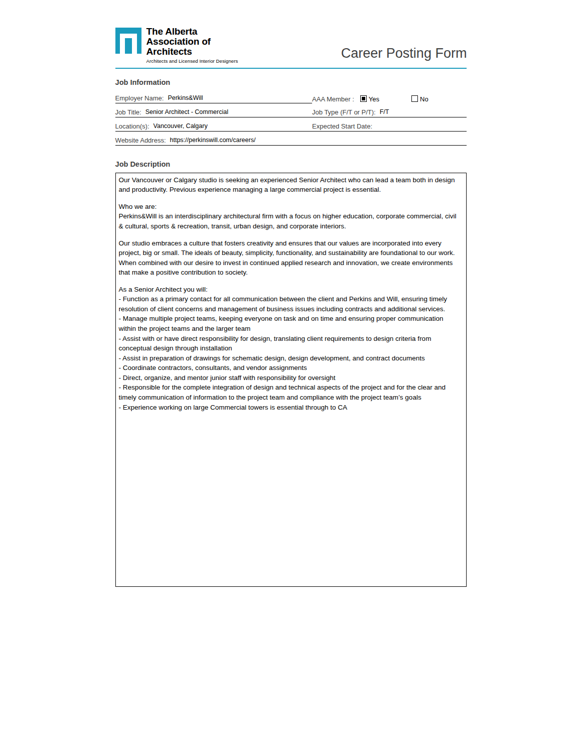The Alberta Association of Architects Architects and Licensed Interior Designers
Career Posting Form
Job Information
| Employer Name: Perkins&Will | AAA Member : Yes No |
| Job Title: Senior Architect - Commercial | Job Type (F/T or P/T): F/T |
| Location(s): Vancouver, Calgary | Expected Start Date: |
| Website Address: https://perkinswill.com/careers/ |
Job Description
Our Vancouver or Calgary studio is seeking an experienced Senior Architect who can lead a team both in design and productivity. Previous experience managing a large commercial project is essential.
Who we are:
Perkins&Will is an interdisciplinary architectural firm with a focus on higher education, corporate commercial, civil & cultural, sports & recreation, transit, urban design, and corporate interiors.
Our studio embraces a culture that fosters creativity and ensures that our values are incorporated into every project, big or small. The ideals of beauty, simplicity, functionality, and sustainability are foundational to our work. When combined with our desire to invest in continued applied research and innovation, we create environments that make a positive contribution to society.
As a Senior Architect you will:
Function as a primary contact for all communication between the client and Perkins and Will, ensuring timely resolution of client concerns and management of business issues including contracts and additional services.
Manage multiple project teams, keeping everyone on task and on time and ensuring proper communication within the project teams and the larger team
Assist with or have direct responsibility for design, translating client requirements to design criteria from conceptual design through installation
Assist in preparation of drawings for schematic design, design development, and contract documents
Coordinate contractors, consultants, and vendor assignments
Direct, organize, and mentor junior staff with responsibility for oversight
Responsible for the complete integration of design and technical aspects of the project and for the clear and timely communication of information to the project team and compliance with the project team’s goals
Experience working on large Commercial towers is essential through to CA